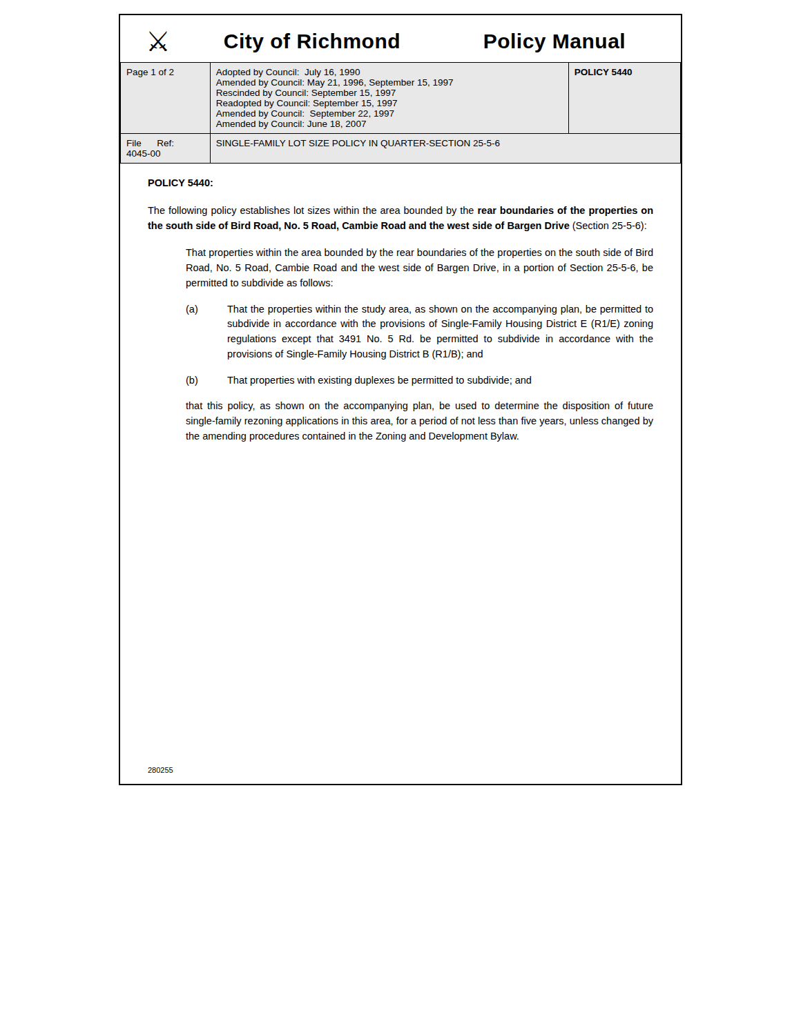⚔
City of Richmond Policy Manual
| Page 1 of 2 | Adopted by Council: July 16, 1990 Amended by Council: May 21, 1996, September 15, 1997 Rescinded by Council: September 15, 1997 Readopted by Council: September 15, 1997 Amended by Council: September 22, 1997 Amended by Council: June 18, 2007 | POLICY 5440 |
| File Ref: 4045-00 | SINGLE-FAMILY LOT SIZE POLICY IN QUARTER-SECTION 25-5-6 |
POLICY 5440:
The following policy establishes lot sizes within the area bounded by the rear boundaries of the properties on the south side of Bird Road, No. 5 Road, Cambie Road and the west side of Bargen Drive (Section 25-5-6):
That properties within the area bounded by the rear boundaries of the properties on the south side of Bird Road, No. 5 Road, Cambie Road and the west side of Bargen Drive, in a portion of Section 25-5-6, be permitted to subdivide as follows:
(a)
That the properties within the study area, as shown on the accompanying plan, be permitted to subdivide in accordance with the provisions of Single-Family Housing District E (R1/E) zoning regulations except that 3491 No. 5 Rd. be permitted to subdivide in accordance with the provisions of Single-Family Housing District B (R1/B); and
(b)
That properties with existing duplexes be permitted to subdivide; and
that this policy, as shown on the accompanying plan, be used to determine the disposition of future single-family rezoning applications in this area, for a period of not less than five years, unless changed by the amending procedures contained in the Zoning and Development Bylaw.
280255